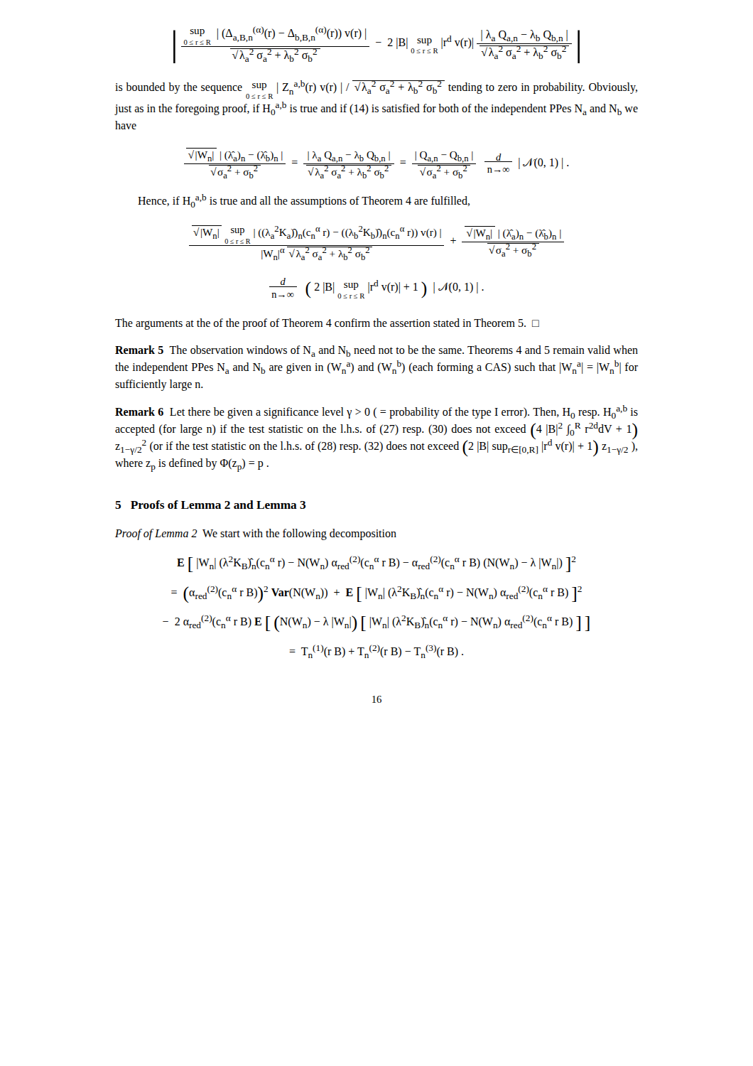| sup 0 ≤ r ≤ R | (Δa,B,n(α)(r) − Δb,B,n(α)(r)) v(r) | √λa2 σa2 + λb2 σb2 − 2 |B| sup 0 ≤ r ≤ R |rd v(r)| | λa Qa,n − λb Qb,n | √λa2 σa2 + λb2 σb2 |
is bounded by the sequence sup 0 ≤ r ≤ R | Zna,b(r) v(r) | / √λa2 σa2 + λb2 σb2 tending to zero in probability. Obviously, just as in the foregoing proof, if H0a,b is true and if (14) is satisfied for both of the independent PPes Na and Nb we have
√|Wn| | (λ̂a)n − (λ̂b)n | √σa2 + σb2 = | λa Qa,n − λb Qb,n | √λa2 σa2 + λb2 σb2 = | Qa,n − Qb,n | √σa2 + σb2 d n→∞ | 𝒩(0, 1) | .
Hence, if H0a,b is true and all the assumptions of Theorem 4 are fulfilled,
√|Wn| sup 0 ≤ r ≤ R | ((λa2Ka)̂)n(cnα r) − ((λb2Kb)̂)n(cnα r)) v(r) | |Wn|α √λa2 σa2 + λb2 σb2 + √|Wn| | (λ̂a)n − (λ̂b)n | √σa2 + σb2
d n→∞ ( 2 |B| sup 0 ≤ r ≤ R |rd v(r)| + 1 ) | 𝒩(0, 1) | .
The arguments at the of the proof of Theorem 4 confirm the assertion stated in Theorem 5. □
Remark 5 The observation windows of Na and Nb need not to be the same. Theorems 4 and 5 remain valid when the independent PPes Na and Nb are given in (Wna) and (Wnb) (each forming a CAS) such that |Wna| = |Wnb| for sufficiently large n.
Remark 6 Let there be given a significance level γ > 0 ( = probability of the type I error). Then, H0 resp. H0a,b is accepted (for large n) if the test statistic on the l.h.s. of (27) resp. (30) does not exceed (4 |B|2 ∫0R r2ddV + 1) z1−γ/22 (or if the test statistic on the l.h.s. of (28) resp. (32) does not exceed (2 |B| supr∈[0,R] |rd v(r)| + 1) z1−γ/2 ), where zp is defined by Φ(zp) = p .
5 Proofs of Lemma 2 and Lemma 3
Proof of Lemma 2 We start with the following decomposition
E [ |Wn| (λ2KB)̂n(cnα r) − N(Wn) αred(2)(cnα r B) − αred(2)(cnα r B) (N(Wn) − λ |Wn|) ]2
= (αred(2)(cnα r B))2 Var(N(Wn)) + E [ |Wn| (λ2KB)̂n(cnα r) − N(Wn) αred(2)(cnα r B) ]2
− 2 αred(2)(cnα r B) E [ (N(Wn) − λ |Wn|) [ |Wn| (λ2KB)̂n(cnα r) − N(Wn) αred(2)(cnα r B) ] ]
= Tn(1)(r B) + Tn(2)(r B) − Tn(3)(r B) .
16